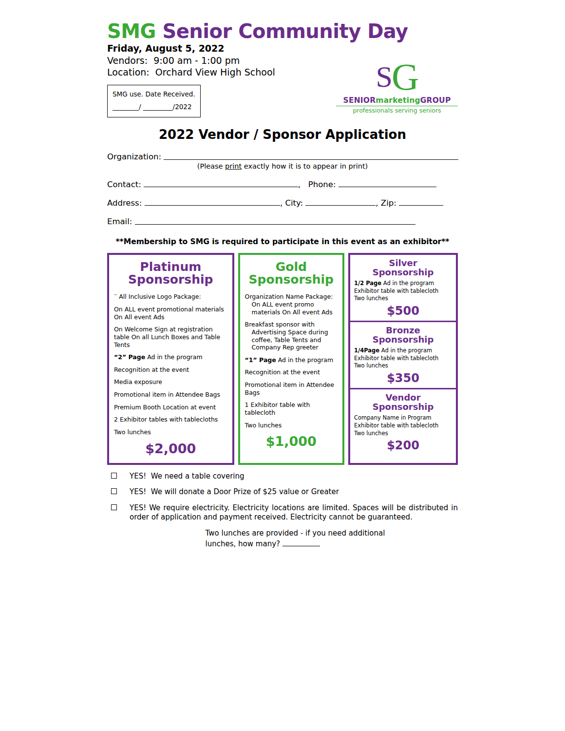SMG Senior Community Day
Friday, August 5, 2022
Vendors: 9:00 am - 1:00 pm
Location: Orchard View High School
SG
senior marketing group
professionals serving seniors
SMG use. Date Received.
________/ _________/2022
2022 Vendor / Sponsor Application
Organization: (Please print exactly how it is to appear in print)
Contact: , Phone:
Address: , City: , Zip:
Email:
**Membership to SMG is required to participate in this event as an exhibitor**
Platinum
Sponsorship
¨ All Inclusive Logo Package:
On ALL event promotional materials On All event Ads
On Welcome Sign at registration table On all Lunch Boxes and Table Tents
“2” Page Ad in the program
Recognition at the event
Media exposure
Promotional item in Attendee Bags
Premium Booth Location at event
2 Exhibitor tables with tablecloths
Two lunches
$2,000
Gold
Sponsorship
Organization Name Package: On ALL event promo materials On All event Ads
Breakfast sponsor with Advertising Space during coffee, Table Tents and Company Rep greeter
“1” Page Ad in the program
Recognition at the event
Promotional item in Attendee Bags
1 Exhibitor table with tablecloth
Two lunches
$1,000
Silver
Sponsorship
1/2 Page Ad in the program
Exhibitor table with tablecloth
Two lunches
$500
Bronze
Sponsorship
1/4Page Ad in the program
Exhibitor table with tablecloth
Two lunches
$350
Vendor
Sponsorship
Company Name in Program
Exhibitor table with tablecloth
Two lunches
$200
YES! We need a table covering
YES! We will donate a Door Prize of $25 value or Greater
YES! We require electricity. Electricity locations are limited. Spaces will be distributed in order of application and payment received. Electricity cannot be guaranteed.
Two lunches are provided - if you need additional
lunches, how many?